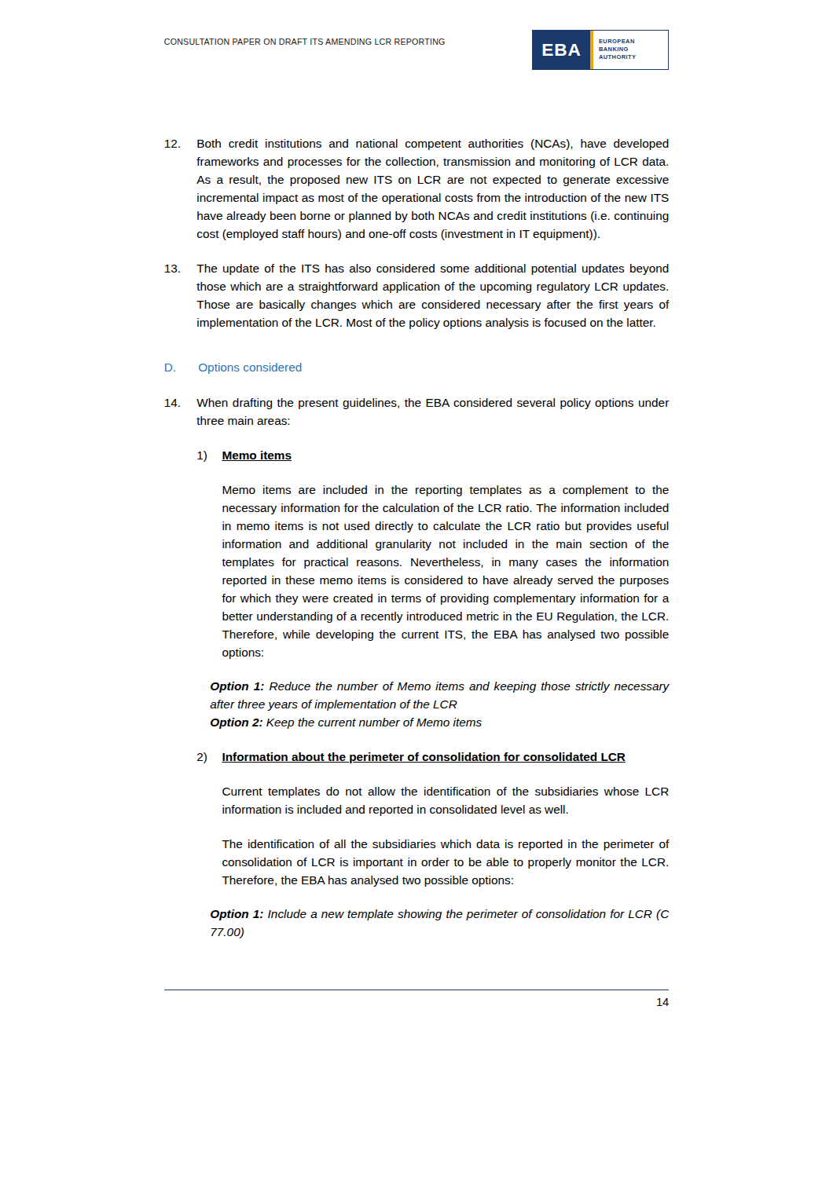Consultation paper on draft ITS amending LCR reporting
EBA
EUROPEAN BANKING AUTHORITY
12. Both credit institutions and national competent authorities (NCAs), have developed frameworks and processes for the collection, transmission and monitoring of LCR data. As a result, the proposed new ITS on LCR are not expected to generate excessive incremental impact as most of the operational costs from the introduction of the new ITS have already been borne or planned by both NCAs and credit institutions (i.e. continuing cost (employed staff hours) and one-off costs (investment in IT equipment)).
13. The update of the ITS has also considered some additional potential updates beyond those which are a straightforward application of the upcoming regulatory LCR updates. Those are basically changes which are considered necessary after the first years of implementation of the LCR. Most of the policy options analysis is focused on the latter.
D. Options considered
14. When drafting the present guidelines, the EBA considered several policy options under three main areas:
1) Memo items
Memo items are included in the reporting templates as a complement to the necessary information for the calculation of the LCR ratio. The information included in memo items is not used directly to calculate the LCR ratio but provides useful information and additional granularity not included in the main section of the templates for practical reasons. Nevertheless, in many cases the information reported in these memo items is considered to have already served the purposes for which they were created in terms of providing complementary information for a better understanding of a recently introduced metric in the EU Regulation, the LCR. Therefore, while developing the current ITS, the EBA has analysed two possible options:
Option 1: Reduce the number of Memo items and keeping those strictly necessary after three years of implementation of the LCR
Option 2: Keep the current number of Memo items
2) Information about the perimeter of consolidation for consolidated LCR
Current templates do not allow the identification of the subsidiaries whose LCR information is included and reported in consolidated level as well.
The identification of all the subsidiaries which data is reported in the perimeter of consolidation of LCR is important in order to be able to properly monitor the LCR. Therefore, the EBA has analysed two possible options:
Option 1: Include a new template showing the perimeter of consolidation for LCR (C 77.00)
14